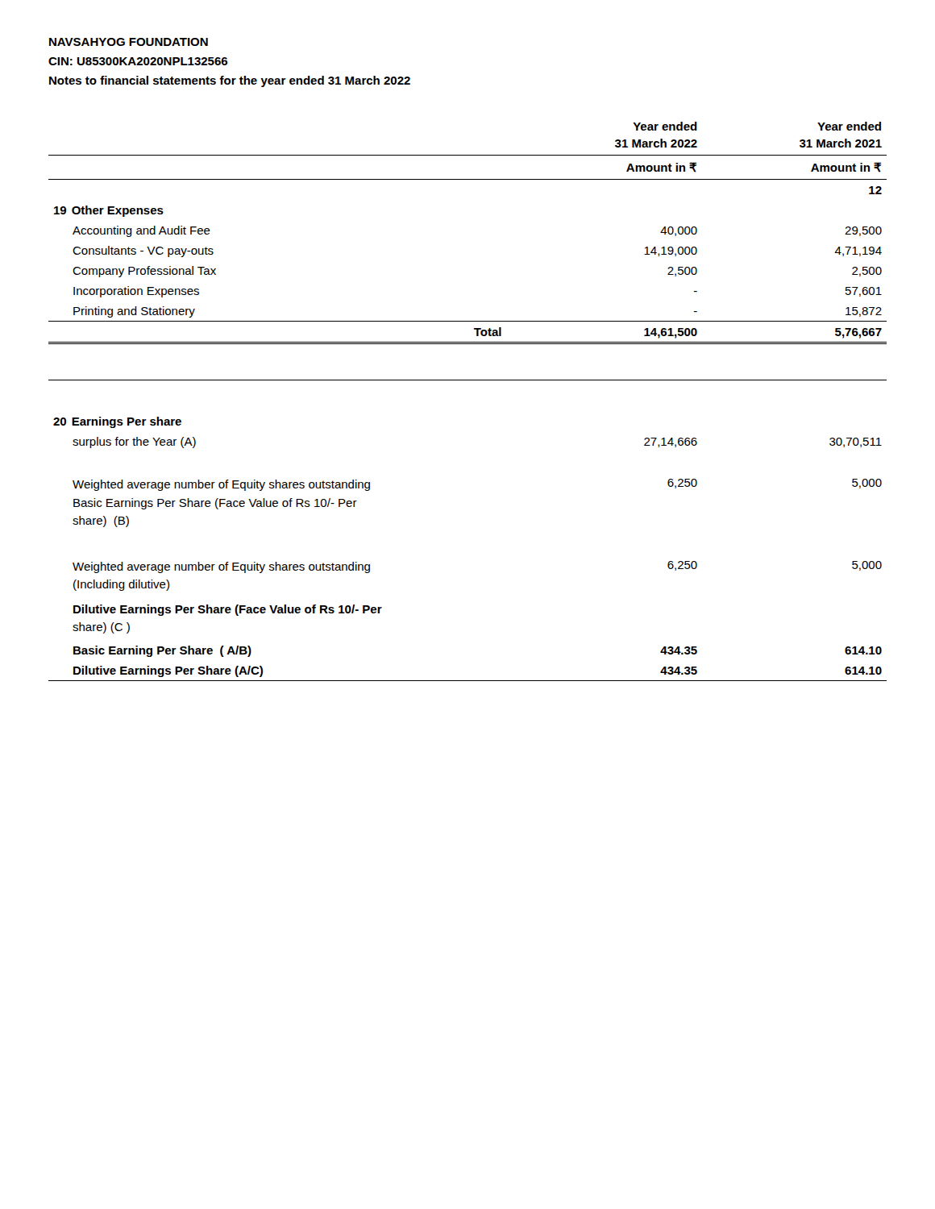NAVSAHYOG FOUNDATION
CIN: U85300KA2020NPL132566
Notes to financial statements for the year ended 31 March 2022
| | Year ended 31 March 2022 | Year ended 31 March 2021 |
| | Amount in ₹ | Amount in ₹ |
| | | 12 |
| 19 Other Expenses | | |
| Accounting and Audit Fee | 40,000 | 29,500 |
| Consultants - VC pay-outs | 14,19,000 | 4,71,194 |
| Company Professional Tax | 2,500 | 2,500 |
| Incorporation Expenses | - | 57,601 |
| Printing and Stationery | - | 15,872 |
| Total | 14,61,500 | 5,76,667 |
| 20 Earnings Per share | | |
| surplus for the Year (A) | 27,14,666 | 30,70,511 |
| Weighted average number of Equity shares outstanding Basic Earnings Per Share (Face Value of Rs 10/- Per share) (B) | 6,250 | 5,000 |
| Weighted average number of Equity shares outstanding (Including dilutive) | 6,250 | 5,000 |
| Dilutive Earnings Per Share (Face Value of Rs 10/- Per share) (C ) | | |
| Basic Earning Per Share ( A/B) | 434.35 | 614.10 |
| Dilutive Earnings Per Share (A/C) | 434.35 | 614.10 |